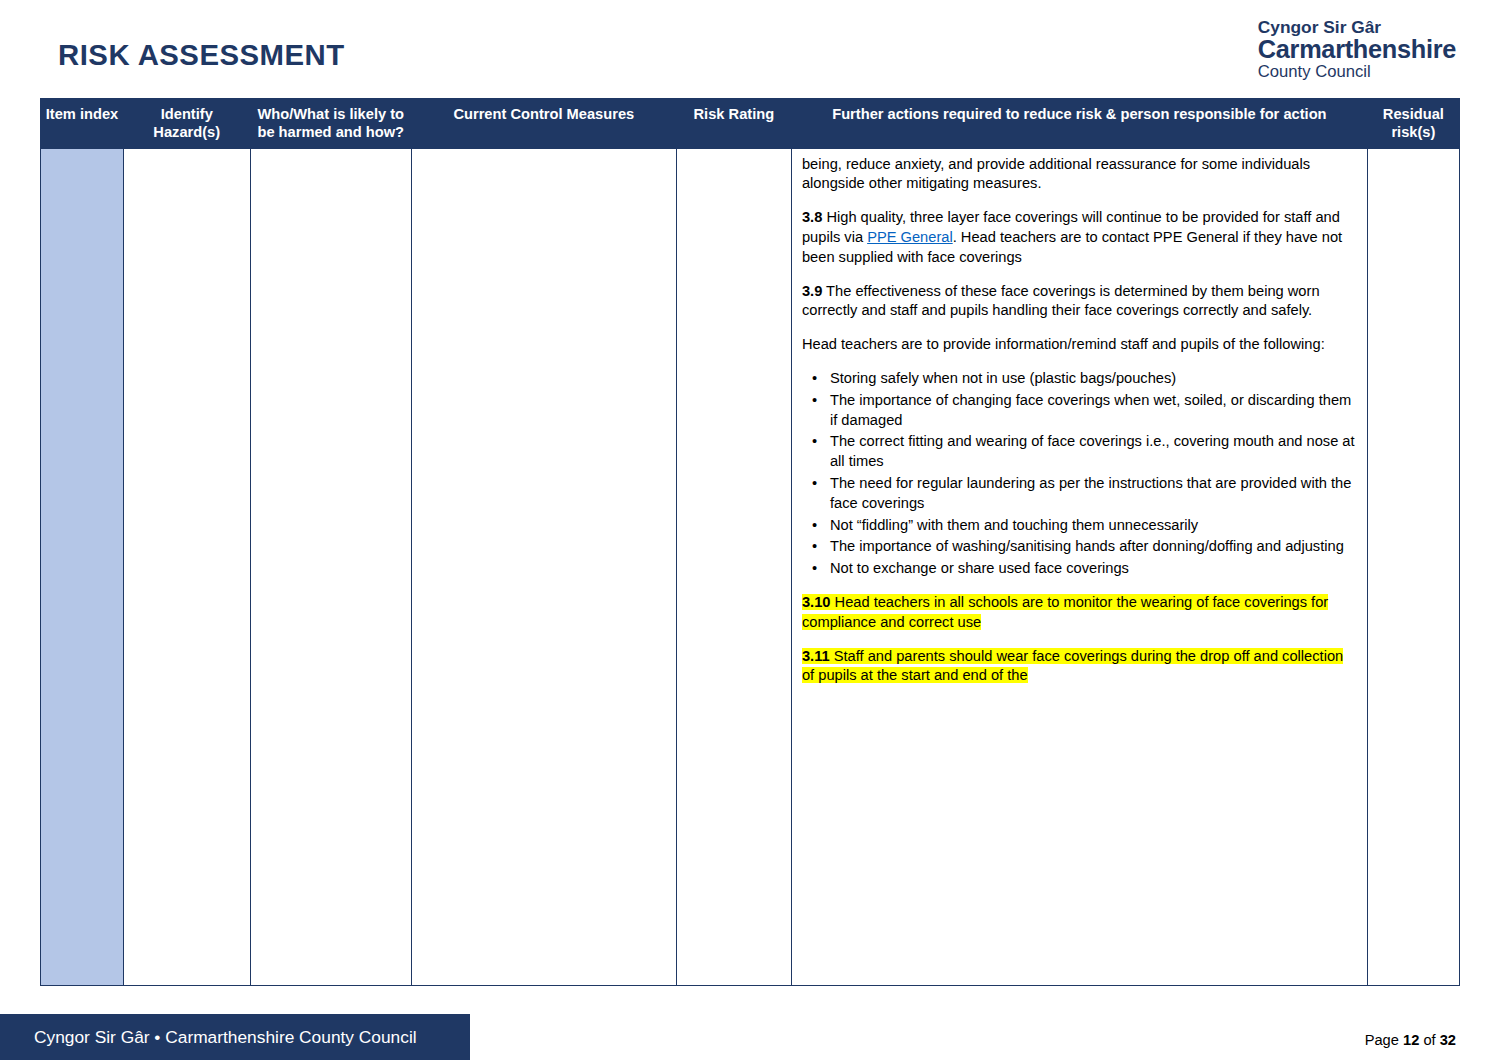RISK ASSESSMENT
Cyngor Sir Gâr
Carmarthenshire
County Council
| Item index | Identify Hazard(s) | Who/What is likely to be harmed and how? | Current Control Measures | Risk Rating | Further actions required to reduce risk & person responsible for action | Residual risk(s) |
| --- | --- | --- | --- | --- | --- | --- |
| | | | | | being, reduce anxiety, and provide additional reassurance for some individuals alongside other mitigating measures. 3.8 High quality, three layer face coverings will continue to be provided for staff and pupils via PPE General . Head teachers are to contact PPE General if they have not been supplied with face coverings 3.9 The effectiveness of these face coverings is determined by them being worn correctly and staff and pupils handling their face coverings correctly and safely. Head teachers are to provide information/remind staff and pupils of the following: Storing safely when not in use (plastic bags/pouches) The importance of changing face coverings when wet, soiled, or discarding them if damaged The correct fitting and wearing of face coverings i.e., covering mouth and nose at all times The need for regular laundering as per the instructions that are provided with the face coverings Not “fiddling” with them and touching them unnecessarily The importance of washing/sanitising hands after donning/doffing and adjusting Not to exchange or share used face coverings 3.10 Head teachers in all schools are to monitor the wearing of face coverings for compliance and correct use 3.11 Staff and parents should wear face coverings during the drop off and collection of pupils at the start and end of the | |
Cyngor Sir Gâr • Carmarthenshire County Council
Page 12 of 32